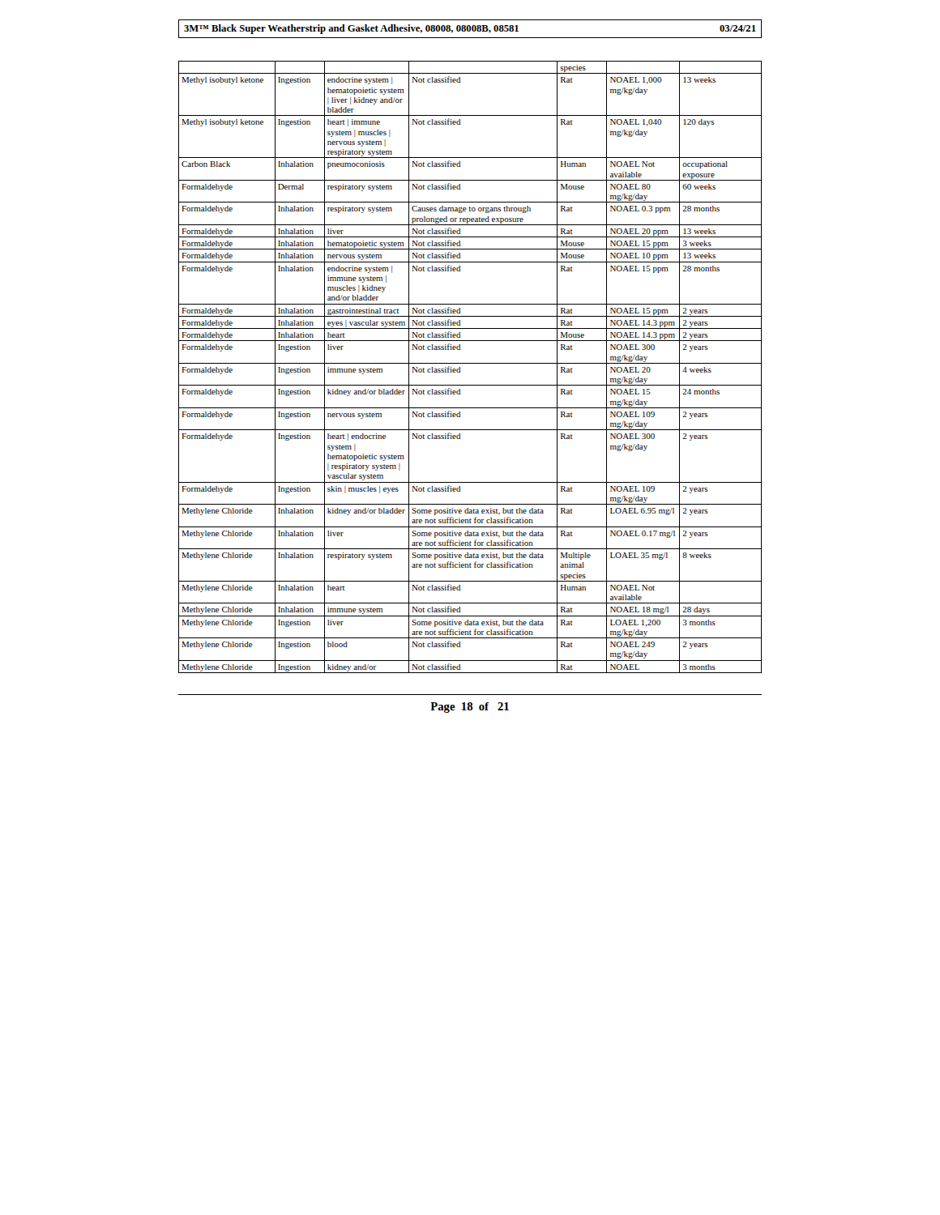3M™ Black Super Weatherstrip and Gasket Adhesive, 08008, 08008B, 08581 03/24/21
| | | | | species | | |
| Methyl isobutyl ketone | Ingestion | endocrine system / hematopoietic system / liver / kidney and/or bladder | Not classified | Rat | NOAEL 1,000 mg/kg/day | 13 weeks |
| Methyl isobutyl ketone | Ingestion | heart / immune system / muscles / nervous system / respiratory system | Not classified | Rat | NOAEL 1,040 mg/kg/day | 120 days |
| Carbon Black | Inhalation | pneumoconiosis | Not classified | Human | NOAEL Not available | occupational exposure |
| Formaldehyde | Dermal | respiratory system | Not classified | Mouse | NOAEL 80 mg/kg/day | 60 weeks |
| Formaldehyde | Inhalation | respiratory system | Causes damage to organs through prolonged or repeated exposure | Rat | NOAEL 0.3 ppm | 28 months |
| Formaldehyde | Inhalation | liver | Not classified | Rat | NOAEL 20 ppm | 13 weeks |
| Formaldehyde | Inhalation | hematopoietic system | Not classified | Mouse | NOAEL 15 ppm | 3 weeks |
| Formaldehyde | Inhalation | nervous system | Not classified | Mouse | NOAEL 10 ppm | 13 weeks |
| Formaldehyde | Inhalation | endocrine system / immune system / muscles / kidney and/or bladder | Not classified | Rat | NOAEL 15 ppm | 28 months |
| Formaldehyde | Inhalation | gastrointestinal tract | Not classified | Rat | NOAEL 15 ppm | 2 years |
| Formaldehyde | Inhalation | eyes / vascular system | Not classified | Rat | NOAEL 14.3 ppm | 2 years |
| Formaldehyde | Inhalation | heart | Not classified | Mouse | NOAEL 14.3 ppm | 2 years |
| Formaldehyde | Ingestion | liver | Not classified | Rat | NOAEL 300 mg/kg/day | 2 years |
| Formaldehyde | Ingestion | immune system | Not classified | Rat | NOAEL 20 mg/kg/day | 4 weeks |
| Formaldehyde | Ingestion | kidney and/or bladder | Not classified | Rat | NOAEL 15 mg/kg/day | 24 months |
| Formaldehyde | Ingestion | nervous system | Not classified | Rat | NOAEL 109 mg/kg/day | 2 years |
| Formaldehyde | Ingestion | heart / endocrine system / hematopoietic system / respiratory system / vascular system | Not classified | Rat | NOAEL 300 mg/kg/day | 2 years |
| Formaldehyde | Ingestion | skin / muscles / eyes | Not classified | Rat | NOAEL 109 mg/kg/day | 2 years |
| Methylene Chloride | Inhalation | kidney and/or bladder | Some positive data exist, but the data are not sufficient for classification | Rat | LOAEL 6.95 mg/l | 2 years |
| Methylene Chloride | Inhalation | liver | Some positive data exist, but the data are not sufficient for classification | Rat | NOAEL 0.17 mg/l | 2 years |
| Methylene Chloride | Inhalation | respiratory system | Some positive data exist, but the data are not sufficient for classification | Multiple animal species | LOAEL 35 mg/l | 8 weeks |
| Methylene Chloride | Inhalation | heart | Not classified | Human | NOAEL Not available | |
| Methylene Chloride | Inhalation | immune system | Not classified | Rat | NOAEL 18 mg/l | 28 days |
| Methylene Chloride | Ingestion | liver | Some positive data exist, but the data are not sufficient for classification | Rat | LOAEL 1,200 mg/kg/day | 3 months |
| Methylene Chloride | Ingestion | blood | Not classified | Rat | NOAEL 249 mg/kg/day | 2 years |
| Methylene Chloride | Ingestion | kidney and/or | Not classified | Rat | NOAEL | 3 months |
Page 18 of 21